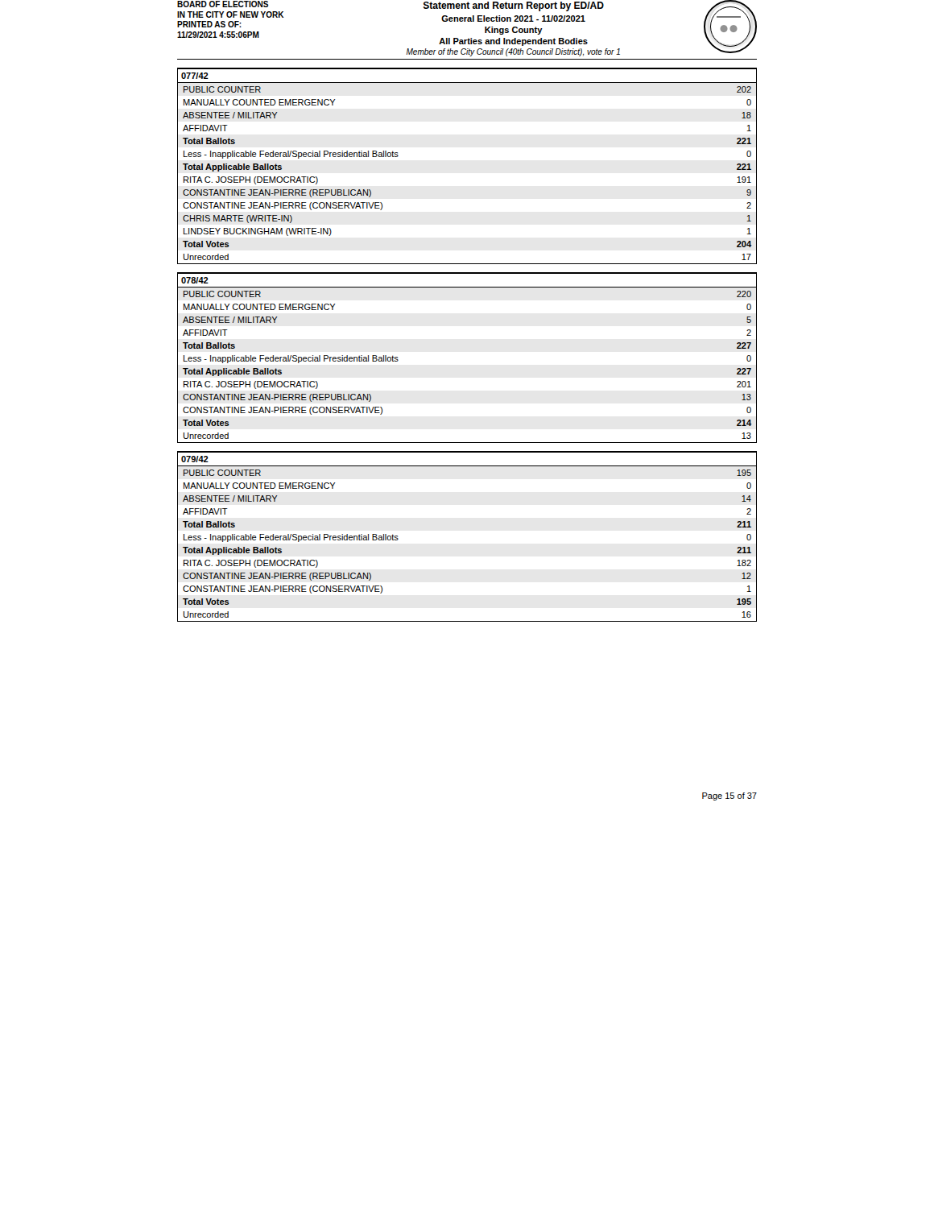BOARD OF ELECTIONS
IN THE CITY OF NEW YORK
PRINTED AS OF:
11/29/2021 4:55:06PM
Statement and Return Report by ED/AD
General Election 2021 - 11/02/2021
Kings County
All Parties and Independent Bodies
Member of the City Council (40th Council District), vote for 1
077/42
| PUBLIC COUNTER | 202 |
| MANUALLY COUNTED EMERGENCY | 0 |
| ABSENTEE / MILITARY | 18 |
| AFFIDAVIT | 1 |
| Total Ballots | 221 |
| Less - Inapplicable Federal/Special Presidential Ballots | 0 |
| Total Applicable Ballots | 221 |
| RITA C. JOSEPH (DEMOCRATIC) | 191 |
| CONSTANTINE JEAN-PIERRE (REPUBLICAN) | 9 |
| CONSTANTINE JEAN-PIERRE (CONSERVATIVE) | 2 |
| CHRIS MARTE (WRITE-IN) | 1 |
| LINDSEY BUCKINGHAM (WRITE-IN) | 1 |
| Total Votes | 204 |
| Unrecorded | 17 |
078/42
| PUBLIC COUNTER | 220 |
| MANUALLY COUNTED EMERGENCY | 0 |
| ABSENTEE / MILITARY | 5 |
| AFFIDAVIT | 2 |
| Total Ballots | 227 |
| Less - Inapplicable Federal/Special Presidential Ballots | 0 |
| Total Applicable Ballots | 227 |
| RITA C. JOSEPH (DEMOCRATIC) | 201 |
| CONSTANTINE JEAN-PIERRE (REPUBLICAN) | 13 |
| CONSTANTINE JEAN-PIERRE (CONSERVATIVE) | 0 |
| Total Votes | 214 |
| Unrecorded | 13 |
079/42
| PUBLIC COUNTER | 195 |
| MANUALLY COUNTED EMERGENCY | 0 |
| ABSENTEE / MILITARY | 14 |
| AFFIDAVIT | 2 |
| Total Ballots | 211 |
| Less - Inapplicable Federal/Special Presidential Ballots | 0 |
| Total Applicable Ballots | 211 |
| RITA C. JOSEPH (DEMOCRATIC) | 182 |
| CONSTANTINE JEAN-PIERRE (REPUBLICAN) | 12 |
| CONSTANTINE JEAN-PIERRE (CONSERVATIVE) | 1 |
| Total Votes | 195 |
| Unrecorded | 16 |
Page 15 of 37